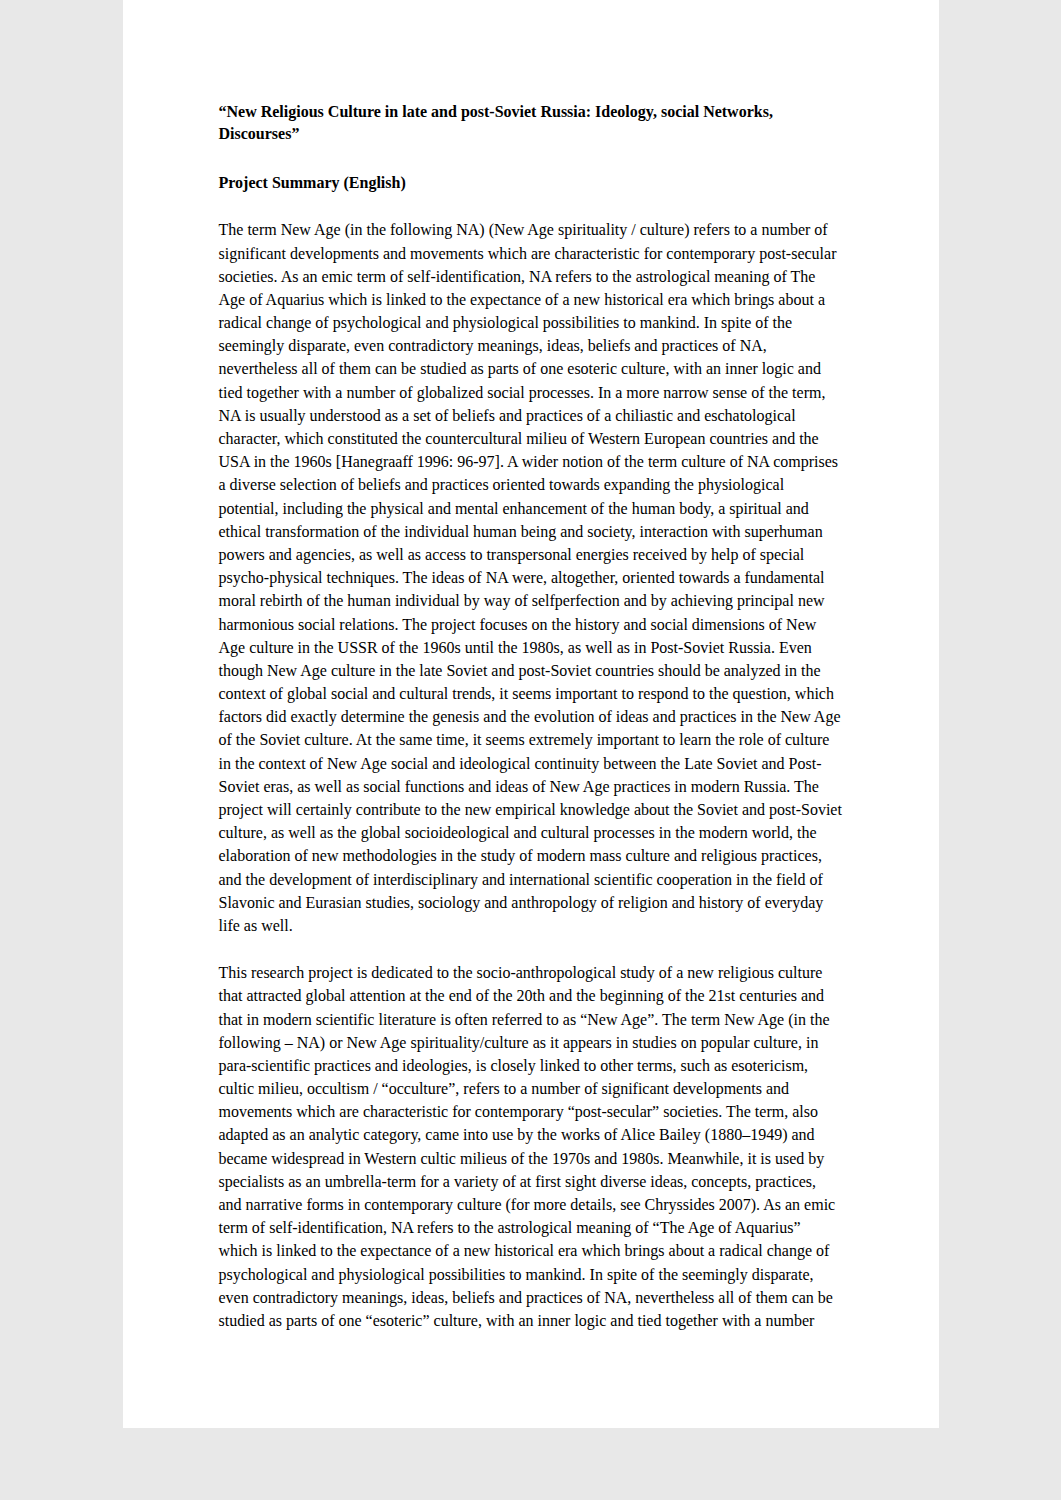“New Religious Culture in late and post-Soviet Russia: Ideology, social Networks, Discourses”
Project Summary (English)
The term New Age (in the following NA) (New Age spirituality / culture) refers to a number of significant developments and movements which are characteristic for contemporary post-secular societies. As an emic term of self-identification, NA refers to the astrological meaning of The Age of Aquarius which is linked to the expectance of a new historical era which brings about a radical change of psychological and physiological possibilities to mankind. In spite of the seemingly disparate, even contradictory meanings, ideas, beliefs and practices of NA, nevertheless all of them can be studied as parts of one esoteric culture, with an inner logic and tied together with a number of globalized social processes. In a more narrow sense of the term, NA is usually understood as a set of beliefs and practices of a chiliastic and eschatological character, which constituted the countercultural milieu of Western European countries and the USA in the 1960s [Hanegraaff 1996: 96-97]. A wider notion of the term culture of NA comprises a diverse selection of beliefs and practices oriented towards expanding the physiological potential, including the physical and mental enhancement of the human body, a spiritual and ethical transformation of the individual human being and society, interaction with superhuman powers and agencies, as well as access to transpersonal energies received by help of special psycho-physical techniques. The ideas of NA were, altogether, oriented towards a fundamental moral rebirth of the human individual by way of selfperfection and by achieving principal new harmonious social relations. The project focuses on the history and social dimensions of New Age culture in the USSR of the 1960s until the 1980s, as well as in Post-Soviet Russia. Even though New Age culture in the late Soviet and post-Soviet countries should be analyzed in the context of global social and cultural trends, it seems important to respond to the question, which factors did exactly determine the genesis and the evolution of ideas and practices in the New Age of the Soviet culture. At the same time, it seems extremely important to learn the role of culture in the context of New Age social and ideological continuity between the Late Soviet and Post-Soviet eras, as well as social functions and ideas of New Age practices in modern Russia. The project will certainly contribute to the new empirical knowledge about the Soviet and post-Soviet culture, as well as the global socioideological and cultural processes in the modern world, the elaboration of new methodologies in the study of modern mass culture and religious practices, and the development of interdisciplinary and international scientific cooperation in the field of Slavonic and Eurasian studies, sociology and anthropology of religion and history of everyday life as well.
This research project is dedicated to the socio-anthropological study of a new religious culture that attracted global attention at the end of the 20th and the beginning of the 21st centuries and that in modern scientific literature is often referred to as “New Age”. The term New Age (in the following – NA) or New Age spirituality/culture as it appears in studies on popular culture, in para-scientific practices and ideologies, is closely linked to other terms, such as esotericism, cultic milieu, occultism / “occulture”, refers to a number of significant developments and movements which are characteristic for contemporary “post-secular” societies. The term, also adapted as an analytic category, came into use by the works of Alice Bailey (1880–1949) and became widespread in Western cultic milieus of the 1970s and 1980s. Meanwhile, it is used by specialists as an umbrella-term for a variety of at first sight diverse ideas, concepts, practices, and narrative forms in contemporary culture (for more details, see Chryssides 2007). As an emic term of self-identification, NA refers to the astrological meaning of “The Age of Aquarius” which is linked to the expectance of a new historical era which brings about a radical change of psychological and physiological possibilities to mankind. In spite of the seemingly disparate, even contradictory meanings, ideas, beliefs and practices of NA, nevertheless all of them can be studied as parts of one “esoteric” culture, with an inner logic and tied together with a number